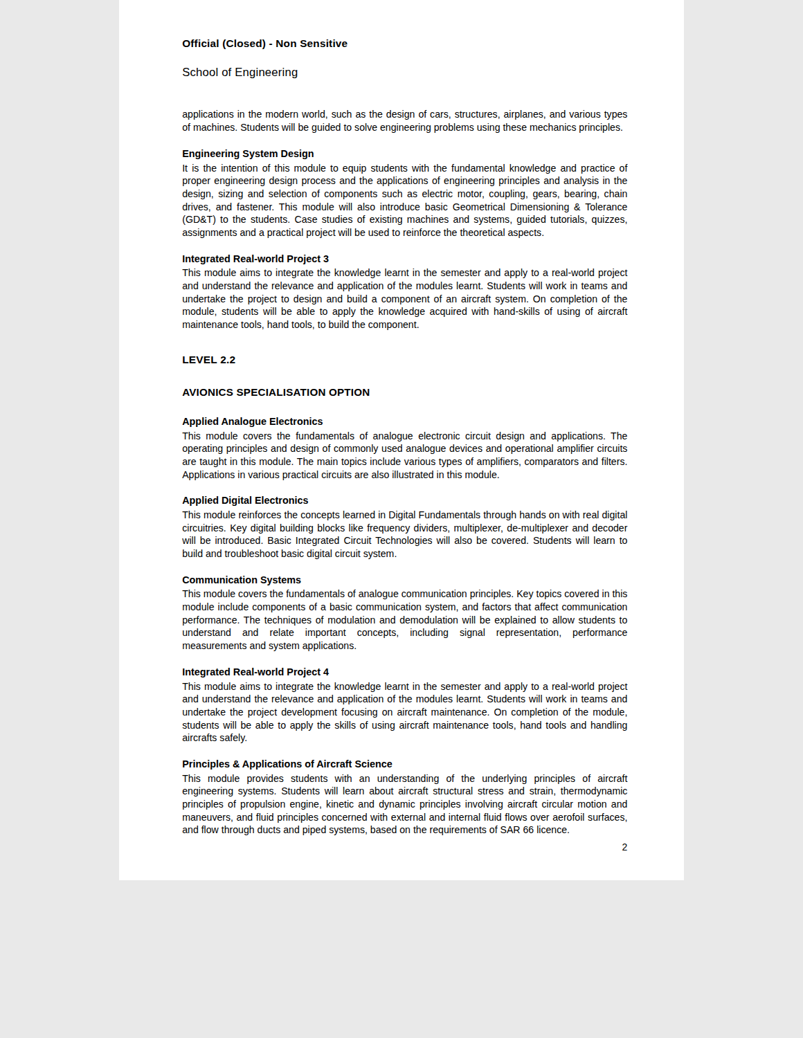Official (Closed) - Non Sensitive
School of Engineering
applications in the modern world, such as the design of cars, structures, airplanes, and various types of machines. Students will be guided to solve engineering problems using these mechanics principles.
Engineering System Design
It is the intention of this module to equip students with the fundamental knowledge and practice of proper engineering design process and the applications of engineering principles and analysis in the design, sizing and selection of components such as electric motor, coupling, gears, bearing, chain drives, and fastener. This module will also introduce basic Geometrical Dimensioning & Tolerance (GD&T) to the students. Case studies of existing machines and systems, guided tutorials, quizzes, assignments and a practical project will be used to reinforce the theoretical aspects.
Integrated Real-world Project 3
This module aims to integrate the knowledge learnt in the semester and apply to a real-world project and understand the relevance and application of the modules learnt. Students will work in teams and undertake the project to design and build a component of an aircraft system. On completion of the module, students will be able to apply the knowledge acquired with hand-skills of using of aircraft maintenance tools, hand tools, to build the component.
LEVEL 2.2
AVIONICS SPECIALISATION OPTION
Applied Analogue Electronics
This module covers the fundamentals of analogue electronic circuit design and applications. The operating principles and design of commonly used analogue devices and operational amplifier circuits are taught in this module. The main topics include various types of amplifiers, comparators and filters. Applications in various practical circuits are also illustrated in this module.
Applied Digital Electronics
This module reinforces the concepts learned in Digital Fundamentals through hands on with real digital circuitries. Key digital building blocks like frequency dividers, multiplexer, de-multiplexer and decoder will be introduced. Basic Integrated Circuit Technologies will also be covered. Students will learn to build and troubleshoot basic digital circuit system.
Communication Systems
This module covers the fundamentals of analogue communication principles. Key topics covered in this module include components of a basic communication system, and factors that affect communication performance. The techniques of modulation and demodulation will be explained to allow students to understand and relate important concepts, including signal representation, performance measurements and system applications.
Integrated Real-world Project 4
This module aims to integrate the knowledge learnt in the semester and apply to a real-world project and understand the relevance and application of the modules learnt. Students will work in teams and undertake the project development focusing on aircraft maintenance. On completion of the module, students will be able to apply the skills of using aircraft maintenance tools, hand tools and handling aircrafts safely.
Principles & Applications of Aircraft Science
This module provides students with an understanding of the underlying principles of aircraft engineering systems. Students will learn about aircraft structural stress and strain, thermodynamic principles of propulsion engine, kinetic and dynamic principles involving aircraft circular motion and maneuvers, and fluid principles concerned with external and internal fluid flows over aerofoil surfaces, and flow through ducts and piped systems, based on the requirements of SAR 66 licence.
2